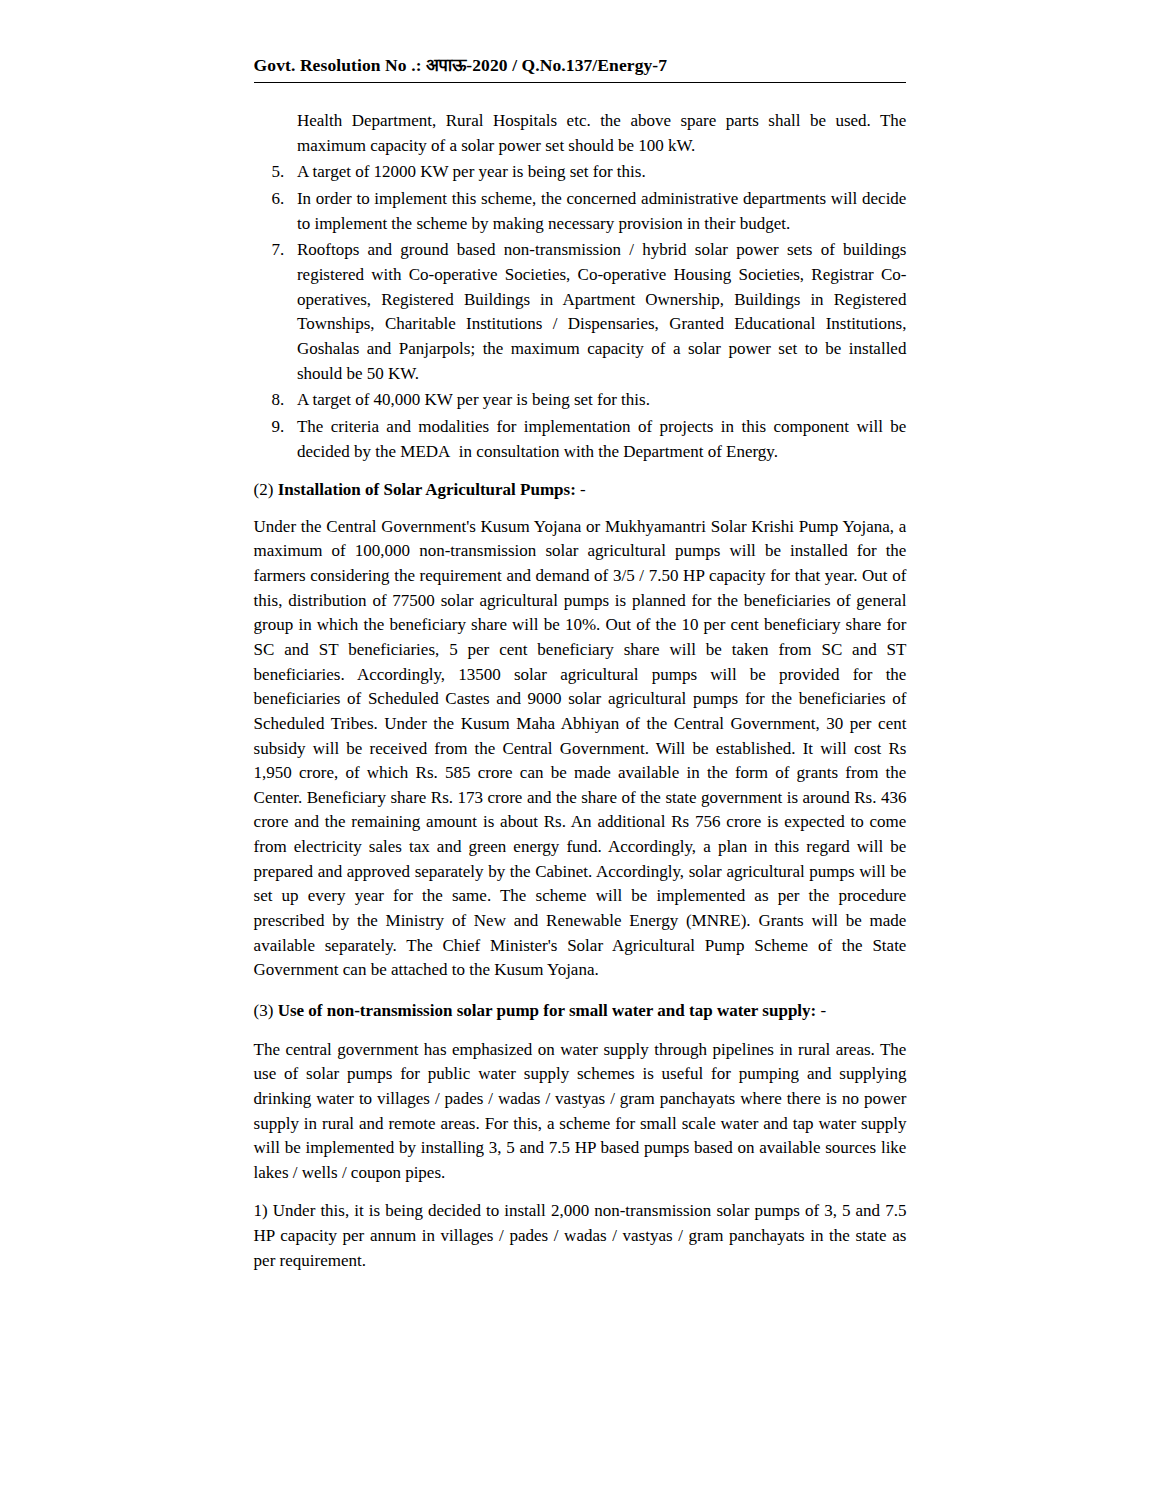Govt. Resolution No .: अपाऊ-2020 / Q.No.137/Energy-7
Health Department, Rural Hospitals etc. the above spare parts shall be used. The maximum capacity of a solar power set should be 100 kW.
A target of 12000 KW per year is being set for this.
In order to implement this scheme, the concerned administrative departments will decide to implement the scheme by making necessary provision in their budget.
Rooftops and ground based non-transmission / hybrid solar power sets of buildings registered with Co-operative Societies, Co-operative Housing Societies, Registrar Co-operatives, Registered Buildings in Apartment Ownership, Buildings in Registered Townships, Charitable Institutions / Dispensaries, Granted Educational Institutions, Goshalas and Panjarpols; the maximum capacity of a solar power set to be installed should be 50 KW.
A target of 40,000 KW per year is being set for this.
The criteria and modalities for implementation of projects in this component will be decided by the MEDA in consultation with the Department of Energy.
(2) Installation of Solar Agricultural Pumps: -
Under the Central Government's Kusum Yojana or Mukhyamantri Solar Krishi Pump Yojana, a maximum of 100,000 non-transmission solar agricultural pumps will be installed for the farmers considering the requirement and demand of 3/5 / 7.50 HP capacity for that year. Out of this, distribution of 77500 solar agricultural pumps is planned for the beneficiaries of general group in which the beneficiary share will be 10%. Out of the 10 per cent beneficiary share for SC and ST beneficiaries, 5 per cent beneficiary share will be taken from SC and ST beneficiaries. Accordingly, 13500 solar agricultural pumps will be provided for the beneficiaries of Scheduled Castes and 9000 solar agricultural pumps for the beneficiaries of Scheduled Tribes. Under the Kusum Maha Abhiyan of the Central Government, 30 per cent subsidy will be received from the Central Government. Will be established. It will cost Rs 1,950 crore, of which Rs. 585 crore can be made available in the form of grants from the Center. Beneficiary share Rs. 173 crore and the share of the state government is around Rs. 436 crore and the remaining amount is about Rs. An additional Rs 756 crore is expected to come from electricity sales tax and green energy fund. Accordingly, a plan in this regard will be prepared and approved separately by the Cabinet. Accordingly, solar agricultural pumps will be set up every year for the same. The scheme will be implemented as per the procedure prescribed by the Ministry of New and Renewable Energy (MNRE). Grants will be made available separately. The Chief Minister's Solar Agricultural Pump Scheme of the State Government can be attached to the Kusum Yojana.
(3) Use of non-transmission solar pump for small water and tap water supply: -
The central government has emphasized on water supply through pipelines in rural areas. The use of solar pumps for public water supply schemes is useful for pumping and supplying drinking water to villages / pades / wadas / vastyas / gram panchayats where there is no power supply in rural and remote areas. For this, a scheme for small scale water and tap water supply will be implemented by installing 3, 5 and 7.5 HP based pumps based on available sources like lakes / wells / coupon pipes.
1) Under this, it is being decided to install 2,000 non-transmission solar pumps of 3, 5 and 7.5 HP capacity per annum in villages / pades / wadas / vastyas / gram panchayats in the state as per requirement.